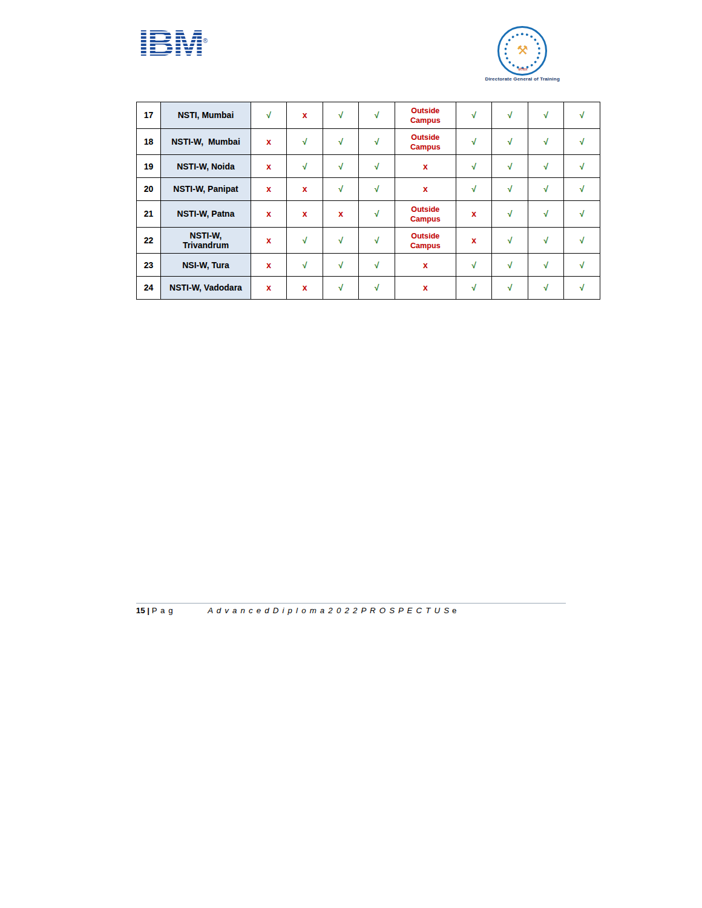IBM®
⚒
कौशल
Directorate General of Training
| 17 | NSTI, Mumbai | √ | x | √ | √ | Outside Campus | √ | √ | √ | √ |
| 18 | NSTI-W, Mumbai | x | √ | √ | √ | Outside Campus | √ | √ | √ | √ |
| 19 | NSTI-W, Noida | x | √ | √ | √ | x | √ | √ | √ | √ |
| 20 | NSTI-W, Panipat | x | x | √ | √ | x | √ | √ | √ | √ |
| 21 | NSTI-W, Patna | x | x | x | √ | Outside Campus | x | √ | √ | √ |
| 22 | NSTI-W, Trivandrum | x | √ | √ | √ | Outside Campus | x | √ | √ | √ |
| 23 | NSI-W, Tura | x | √ | √ | √ | x | √ | √ | √ | √ |
| 24 | NSTI-W, Vadodara | x | x | √ | √ | x | √ | √ | √ | √ |
15 | P a g A d v a n c e d D i p l o m a 2 0 2 2 P R O S P E C T U S e